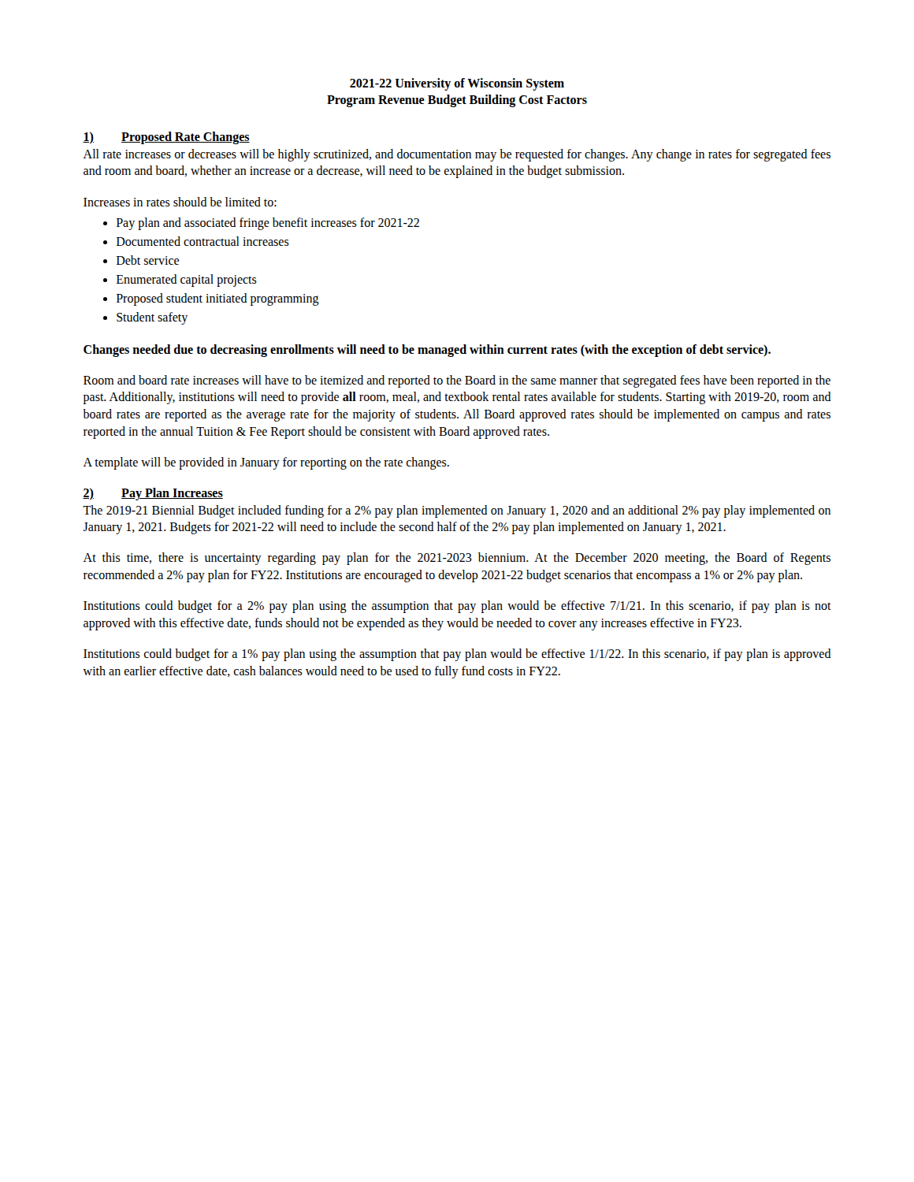2021-22 University of Wisconsin System
Program Revenue Budget Building Cost Factors
1) Proposed Rate Changes
All rate increases or decreases will be highly scrutinized, and documentation may be requested for changes. Any change in rates for segregated fees and room and board, whether an increase or a decrease, will need to be explained in the budget submission.
Increases in rates should be limited to:
Pay plan and associated fringe benefit increases for 2021-22
Documented contractual increases
Debt service
Enumerated capital projects
Proposed student initiated programming
Student safety
Changes needed due to decreasing enrollments will need to be managed within current rates (with the exception of debt service).
Room and board rate increases will have to be itemized and reported to the Board in the same manner that segregated fees have been reported in the past. Additionally, institutions will need to provide all room, meal, and textbook rental rates available for students. Starting with 2019-20, room and board rates are reported as the average rate for the majority of students. All Board approved rates should be implemented on campus and rates reported in the annual Tuition & Fee Report should be consistent with Board approved rates.
A template will be provided in January for reporting on the rate changes.
2) Pay Plan Increases
The 2019-21 Biennial Budget included funding for a 2% pay plan implemented on January 1, 2020 and an additional 2% pay play implemented on January 1, 2021. Budgets for 2021-22 will need to include the second half of the 2% pay plan implemented on January 1, 2021.
At this time, there is uncertainty regarding pay plan for the 2021-2023 biennium. At the December 2020 meeting, the Board of Regents recommended a 2% pay plan for FY22. Institutions are encouraged to develop 2021-22 budget scenarios that encompass a 1% or 2% pay plan.
Institutions could budget for a 2% pay plan using the assumption that pay plan would be effective 7/1/21. In this scenario, if pay plan is not approved with this effective date, funds should not be expended as they would be needed to cover any increases effective in FY23.
Institutions could budget for a 1% pay plan using the assumption that pay plan would be effective 1/1/22. In this scenario, if pay plan is approved with an earlier effective date, cash balances would need to be used to fully fund costs in FY22.